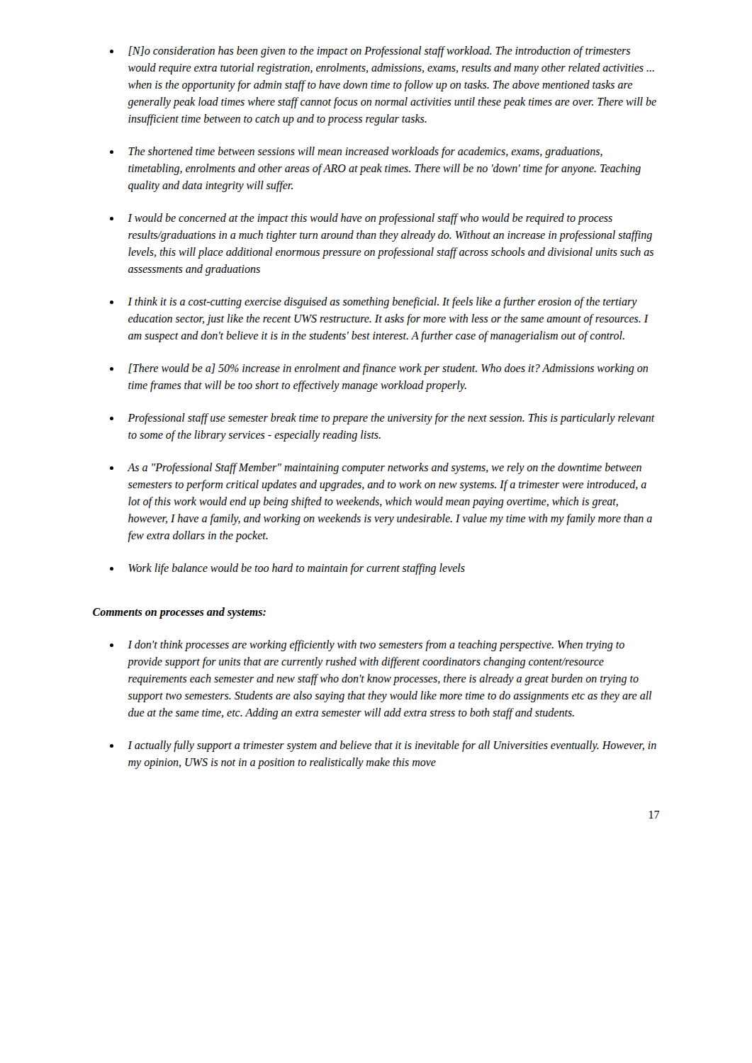[N]o consideration has been given to the impact on Professional staff workload. The introduction of trimesters would require extra tutorial registration, enrolments, admissions, exams, results and many other related activities ... when is the opportunity for admin staff to have down time to follow up on tasks. The above mentioned tasks are generally peak load times where staff cannot focus on normal activities until these peak times are over. There will be insufficient time between to catch up and to process regular tasks.
The shortened time between sessions will mean increased workloads for academics, exams, graduations, timetabling, enrolments and other areas of ARO at peak times. There will be no 'down' time for anyone. Teaching quality and data integrity will suffer.
I would be concerned at the impact this would have on professional staff who would be required to process results/graduations in a much tighter turn around than they already do. Without an increase in professional staffing levels, this will place additional enormous pressure on professional staff across schools and divisional units such as assessments and graduations
I think it is a cost-cutting exercise disguised as something beneficial. It feels like a further erosion of the tertiary education sector, just like the recent UWS restructure. It asks for more with less or the same amount of resources. I am suspect and don't believe it is in the students' best interest. A further case of managerialism out of control.
[There would be a] 50% increase in enrolment and finance work per student. Who does it? Admissions working on time frames that will be too short to effectively manage workload properly.
Professional staff use semester break time to prepare the university for the next session. This is particularly relevant to some of the library services - especially reading lists.
As a "Professional Staff Member" maintaining computer networks and systems, we rely on the downtime between semesters to perform critical updates and upgrades, and to work on new systems. If a trimester were introduced, a lot of this work would end up being shifted to weekends, which would mean paying overtime, which is great, however, I have a family, and working on weekends is very undesirable. I value my time with my family more than a few extra dollars in the pocket.
Work life balance would be too hard to maintain for current staffing levels
Comments on processes and systems:
I don't think processes are working efficiently with two semesters from a teaching perspective. When trying to provide support for units that are currently rushed with different coordinators changing content/resource requirements each semester and new staff who don't know processes, there is already a great burden on trying to support two semesters. Students are also saying that they would like more time to do assignments etc as they are all due at the same time, etc. Adding an extra semester will add extra stress to both staff and students.
I actually fully support a trimester system and believe that it is inevitable for all Universities eventually. However, in my opinion, UWS is not in a position to realistically make this move
17